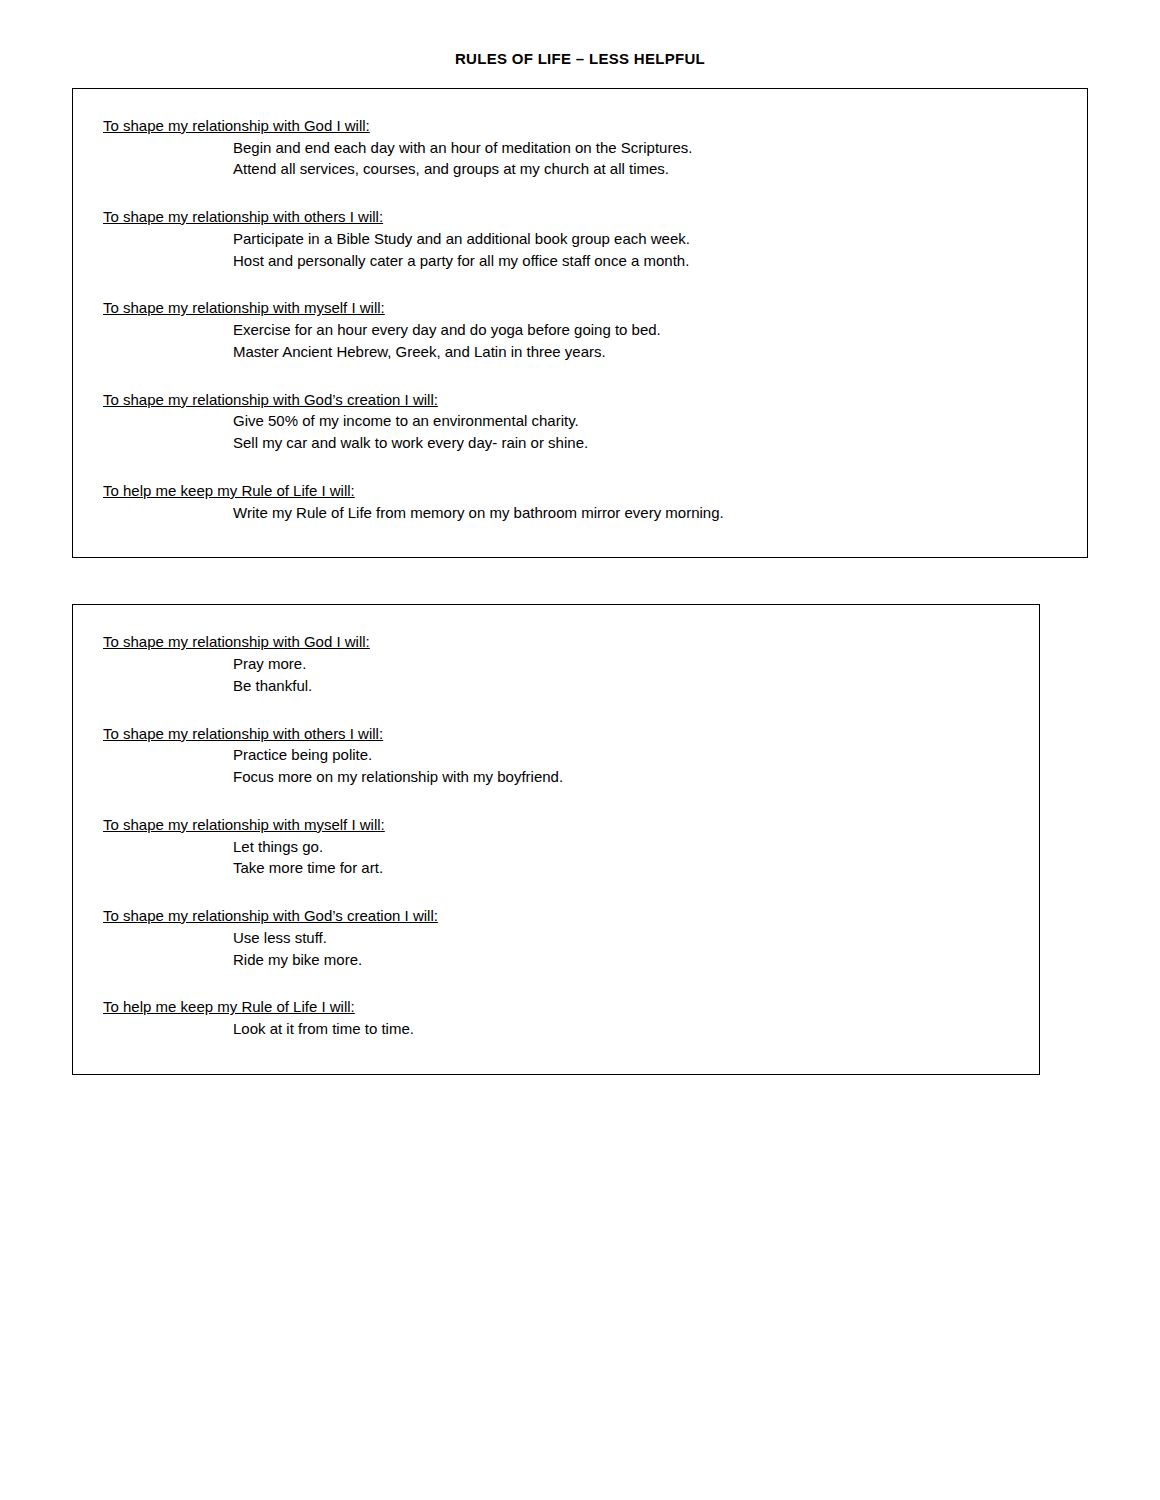RULES OF LIFE – LESS HELPFUL
To shape my relationship with God I will:
Begin and end each day with an hour of meditation on the Scriptures.
Attend all services, courses, and groups at my church at all times.
To shape my relationship with others I will:
Participate in a Bible Study and an additional book group each week.
Host and personally cater a party for all my office staff once a month.
To shape my relationship with myself I will:
Exercise for an hour every day and do yoga before going to bed.
Master Ancient Hebrew, Greek, and Latin in three years.
To shape my relationship with God’s creation I will:
Give 50% of my income to an environmental charity.
Sell my car and walk to work every day- rain or shine.
To help me keep my Rule of Life I will:
Write my Rule of Life from memory on my bathroom mirror every morning.
To shape my relationship with God I will:
Pray more.
Be thankful.
To shape my relationship with others I will:
Practice being polite.
Focus more on my relationship with my boyfriend.
To shape my relationship with myself I will:
Let things go.
Take more time for art.
To shape my relationship with God’s creation I will:
Use less stuff.
Ride my bike more.
To help me keep my Rule of Life I will:
Look at it from time to time.